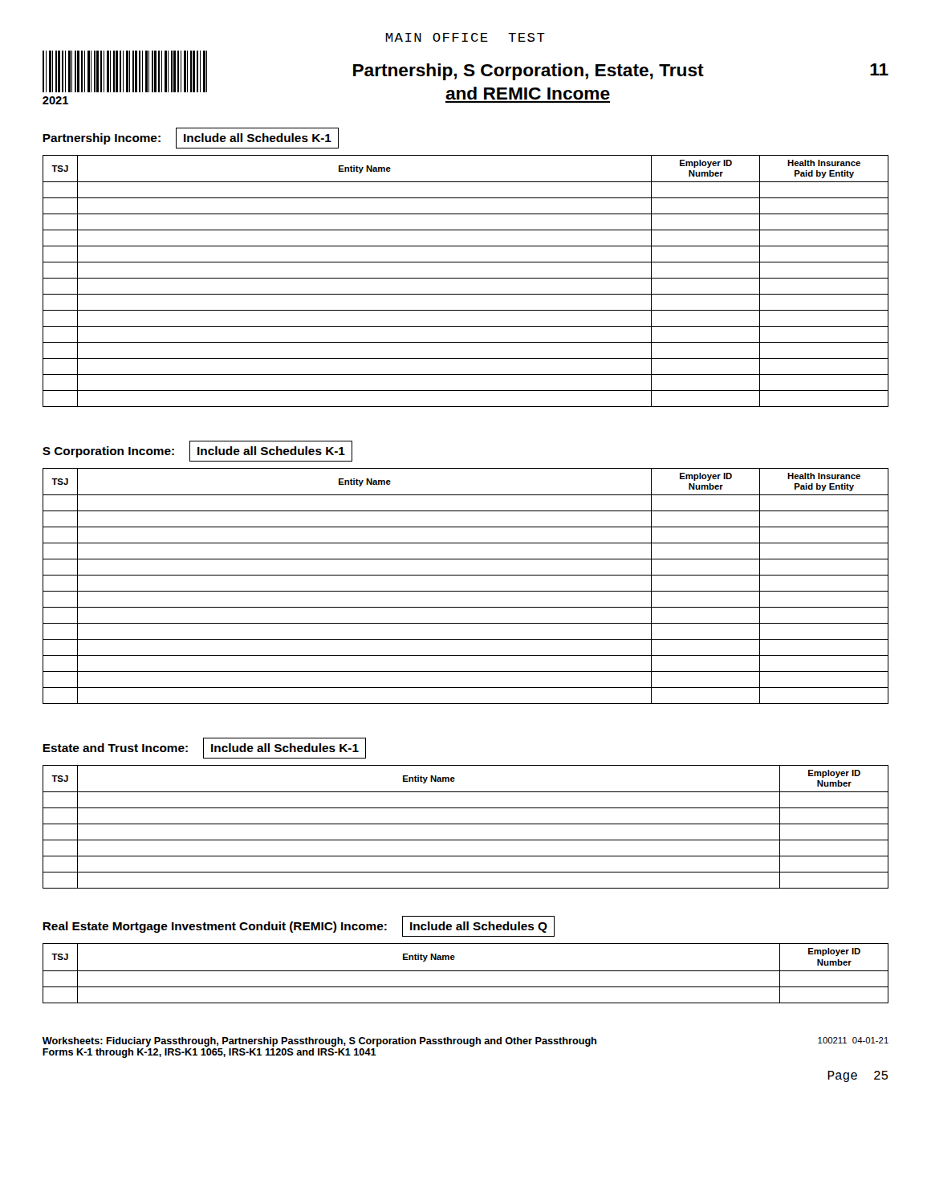MAIN OFFICE TEST
2021
Partnership, S Corporation, Estate, Trust
and REMIC Income
11
Partnership Income: Include all Schedules K-1
| TSJ | Entity Name | Employer ID Number | Health Insurance Paid by Entity |
| --- | --- | --- | --- |
S Corporation Income: Include all Schedules K-1
| TSJ | Entity Name | Employer ID Number | Health Insurance Paid by Entity |
| --- | --- | --- | --- |
Estate and Trust Income: Include all Schedules K-1
| TSJ | Entity Name | Employer ID Number |
| --- | --- | --- |
Real Estate Mortgage Investment Conduit (REMIC) Income: Include all Schedules Q
| TSJ | Entity Name | Employer ID Number |
| --- | --- | --- |
100211 04-01-21
Worksheets: Fiduciary Passthrough, Partnership Passthrough, S Corporation Passthrough and Other Passthrough
Forms K-1 through K-12, IRS-K1 1065, IRS-K1 1120S and IRS-K1 1041
Page 25